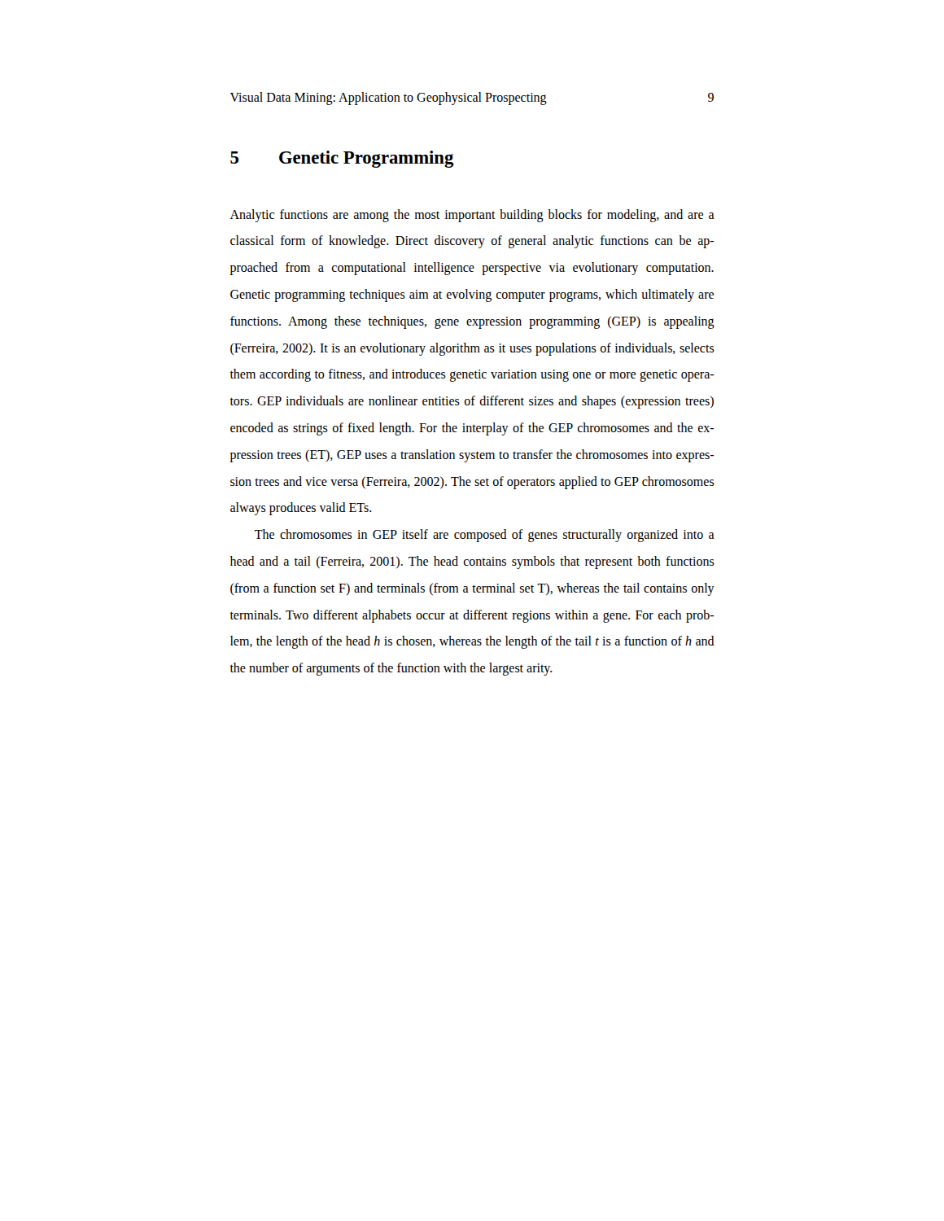Visual Data Mining: Application to Geophysical Prospecting 9
5 Genetic Programming
Analytic functions are among the most important building blocks for modeling, and are a classical form of knowledge. Direct discovery of general analytic functions can be approached from a computational intelligence perspective via evolutionary computation. Genetic programming techniques aim at evolving computer programs, which ultimately are functions. Among these techniques, gene expression programming (GEP) is appealing (Ferreira, 2002). It is an evolutionary algorithm as it uses populations of individuals, selects them according to fitness, and introduces genetic variation using one or more genetic operators. GEP individuals are nonlinear entities of different sizes and shapes (expression trees) encoded as strings of fixed length. For the interplay of the GEP chromosomes and the expression trees (ET), GEP uses a translation system to transfer the chromosomes into expression trees and vice versa (Ferreira, 2002). The set of operators applied to GEP chromosomes always produces valid ETs.
The chromosomes in GEP itself are composed of genes structurally organized into a head and a tail (Ferreira, 2001). The head contains symbols that represent both functions (from a function set F) and terminals (from a terminal set T), whereas the tail contains only terminals. Two different alphabets occur at different regions within a gene. For each problem, the length of the head h is chosen, whereas the length of the tail t is a function of h and the number of arguments of the function with the largest arity.